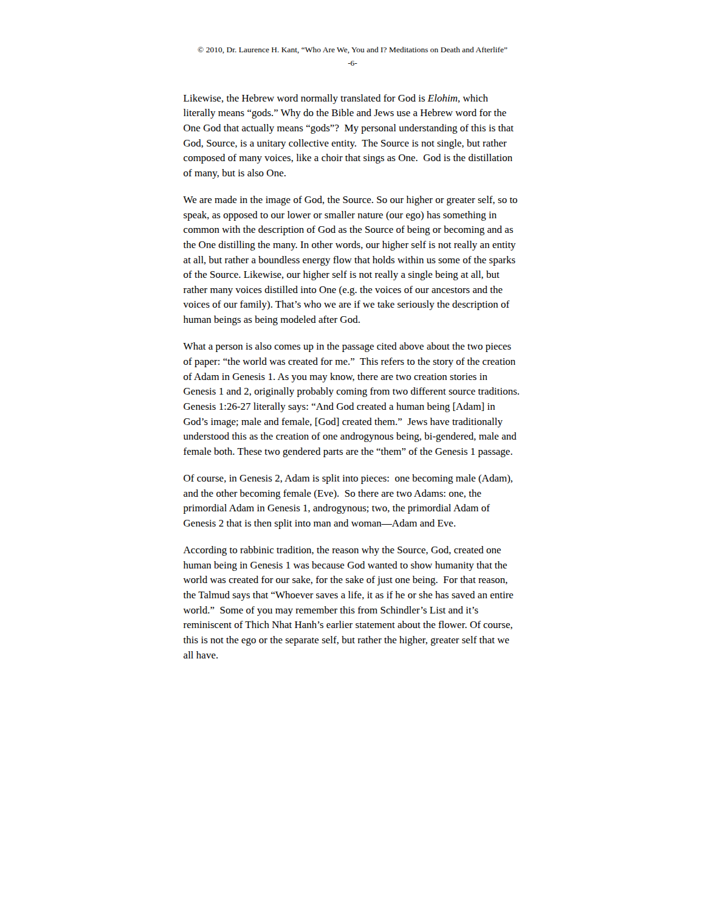© 2010, Dr. Laurence H. Kant, “Who Are We, You and I? Meditations on Death and Afterlife” -6-
Likewise, the Hebrew word normally translated for God is Elohim, which literally means “gods.” Why do the Bible and Jews use a Hebrew word for the One God that actually means “gods”? My personal understanding of this is that God, Source, is a unitary collective entity. The Source is not single, but rather composed of many voices, like a choir that sings as One. God is the distillation of many, but is also One.
We are made in the image of God, the Source. So our higher or greater self, so to speak, as opposed to our lower or smaller nature (our ego) has something in common with the description of God as the Source of being or becoming and as the One distilling the many. In other words, our higher self is not really an entity at all, but rather a boundless energy flow that holds within us some of the sparks of the Source. Likewise, our higher self is not really a single being at all, but rather many voices distilled into One (e.g. the voices of our ancestors and the voices of our family). That’s who we are if we take seriously the description of human beings as being modeled after God.
What a person is also comes up in the passage cited above about the two pieces of paper: “the world was created for me.” This refers to the story of the creation of Adam in Genesis 1. As you may know, there are two creation stories in Genesis 1 and 2, originally probably coming from two different source traditions. Genesis 1:26-27 literally says: “And God created a human being [Adam] in God’s image; male and female, [God] created them.” Jews have traditionally understood this as the creation of one androgynous being, bi-gendered, male and female both. These two gendered parts are the “them” of the Genesis 1 passage.
Of course, in Genesis 2, Adam is split into pieces: one becoming male (Adam), and the other becoming female (Eve). So there are two Adams: one, the primordial Adam in Genesis 1, androgynous; two, the primordial Adam of Genesis 2 that is then split into man and woman—Adam and Eve.
According to rabbinic tradition, the reason why the Source, God, created one human being in Genesis 1 was because God wanted to show humanity that the world was created for our sake, for the sake of just one being. For that reason, the Talmud says that “Whoever saves a life, it as if he or she has saved an entire world.” Some of you may remember this from Schindler’s List and it’s reminiscent of Thich Nhat Hanh’s earlier statement about the flower. Of course, this is not the ego or the separate self, but rather the higher, greater self that we all have.